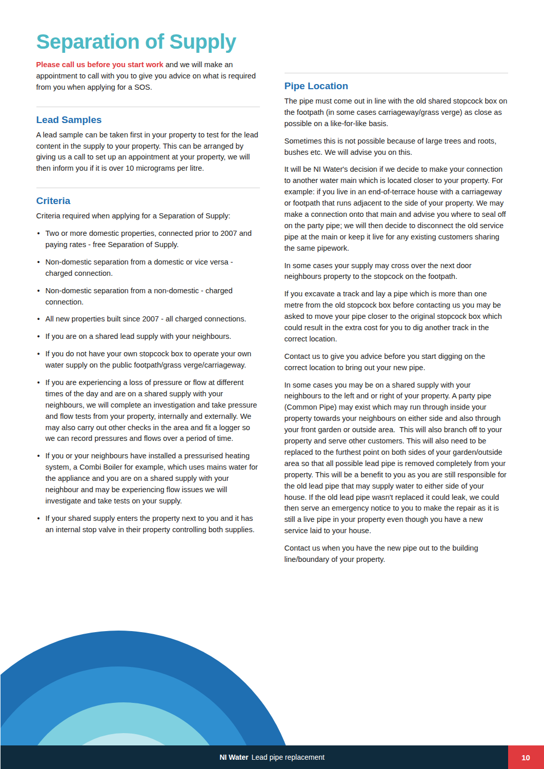Separation of Supply
Please call us before you start work and we will make an appointment to call with you to give you advice on what is required from you when applying for a SOS.
Lead Samples
A lead sample can be taken first in your property to test for the lead content in the supply to your property. This can be arranged by giving us a call to set up an appointment at your property, we will then inform you if it is over 10 micrograms per litre.
Criteria
Criteria required when applying for a Separation of Supply:
Two or more domestic properties, connected prior to 2007 and paying rates - free Separation of Supply.
Non-domestic separation from a domestic or vice versa - charged connection.
Non-domestic separation from a non-domestic - charged connection.
All new properties built since 2007 - all charged connections.
If you are on a shared lead supply with your neighbours.
If you do not have your own stopcock box to operate your own water supply on the public footpath/grass verge/carriageway.
If you are experiencing a loss of pressure or flow at different times of the day and are on a shared supply with your neighbours, we will complete an investigation and take pressure and flow tests from your property, internally and externally. We may also carry out other checks in the area and fit a logger so we can record pressures and flows over a period of time.
If you or your neighbours have installed a pressurised heating system, a Combi Boiler for example, which uses mains water for the appliance and you are on a shared supply with your neighbour and may be experiencing flow issues we will investigate and take tests on your supply.
If your shared supply enters the property next to you and it has an internal stop valve in their property controlling both supplies.
Pipe Location
The pipe must come out in line with the old shared stopcock box on the footpath (in some cases carriageway/grass verge) as close as possible on a like-for-like basis.
Sometimes this is not possible because of large trees and roots, bushes etc. We will advise you on this.
It will be NI Water's decision if we decide to make your connection to another water main which is located closer to your property. For example: if you live in an end-of-terrace house with a carriageway or footpath that runs adjacent to the side of your property. We may make a connection onto that main and advise you where to seal off on the party pipe; we will then decide to disconnect the old service pipe at the main or keep it live for any existing customers sharing the same pipework.
In some cases your supply may cross over the next door neighbours property to the stopcock on the footpath.
If you excavate a track and lay a pipe which is more than one metre from the old stopcock box before contacting us you may be asked to move your pipe closer to the original stopcock box which could result in the extra cost for you to dig another track in the correct location.
Contact us to give you advice before you start digging on the correct location to bring out your new pipe.
In some cases you may be on a shared supply with your neighbours to the left and or right of your property. A party pipe (Common Pipe) may exist which may run through inside your property towards your neighbours on either side and also through your front garden or outside area. This will also branch off to your property and serve other customers. This will also need to be replaced to the furthest point on both sides of your garden/outside area so that all possible lead pipe is removed completely from your property. This will be a benefit to you as you are still responsible for the old lead pipe that may supply water to either side of your house. If the old lead pipe wasn't replaced it could leak, we could then serve an emergency notice to you to make the repair as it is still a live pipe in your property even though you have a new service laid to your house.
Contact us when you have the new pipe out to the building line/boundary of your property.
NI Water Lead pipe replacement
10